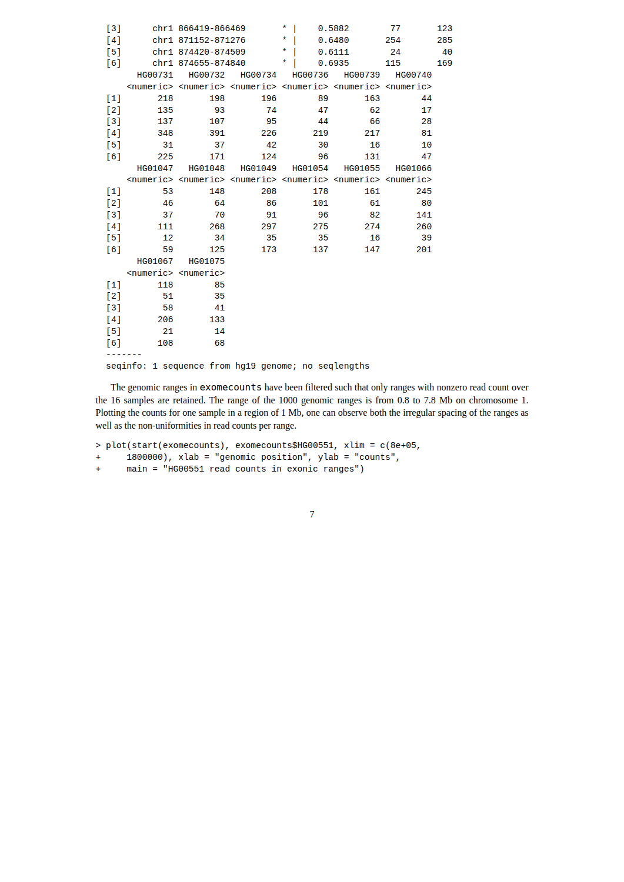[3]      chr1 866419-866469       * |    0.5882        77       123
  [4]      chr1 871152-871276       * |    0.6480       254       285
  [5]      chr1 874420-874509       * |    0.6111        24        40
  [6]      chr1 874655-874840       * |    0.6935       115       169
        HG00731   HG00732   HG00734   HG00736   HG00739   HG00740
      <numeric> <numeric> <numeric> <numeric> <numeric> <numeric>
  [1]       218       198       196        89       163        44
  [2]       135        93        74        47        62        17
  [3]       137       107        95        44        66        28
  [4]       348       391       226       219       217        81
  [5]        31        37        42        30        16        10
  [6]       225       171       124        96       131        47
        HG01047   HG01048   HG01049   HG01054   HG01055   HG01066
      <numeric> <numeric> <numeric> <numeric> <numeric> <numeric>
  [1]        53       148       208       178       161       245
  [2]        46        64        86       101        61        80
  [3]        37        70        91        96        82       141
  [4]       111       268       297       275       274       260
  [5]        12        34        35        35        16        39
  [6]        59       125       173       137       147       201
        HG01067   HG01075
      <numeric> <numeric>
  [1]       118        85
  [2]        51        35
  [3]        58        41
  [4]       206       133
  [5]        21        14
  [6]       108        68
  -------
  seqinfo: 1 sequence from hg19 genome; no seqlengths
The genomic ranges in exomecounts have been filtered such that only ranges with nonzero read count over the 16 samples are retained. The range of the 1000 genomic ranges is from 0.8 to 7.8 Mb on chromosome 1. Plotting the counts for one sample in a region of 1 Mb, one can observe both the irregular spacing of the ranges as well as the non-uniformities in read counts per range.
> plot(start(exomecounts), exomecounts$HG00551, xlim = c(8e+05,
+     1800000), xlab = "genomic position", ylab = "counts",
+     main = "HG00551 read counts in exonic ranges")
7